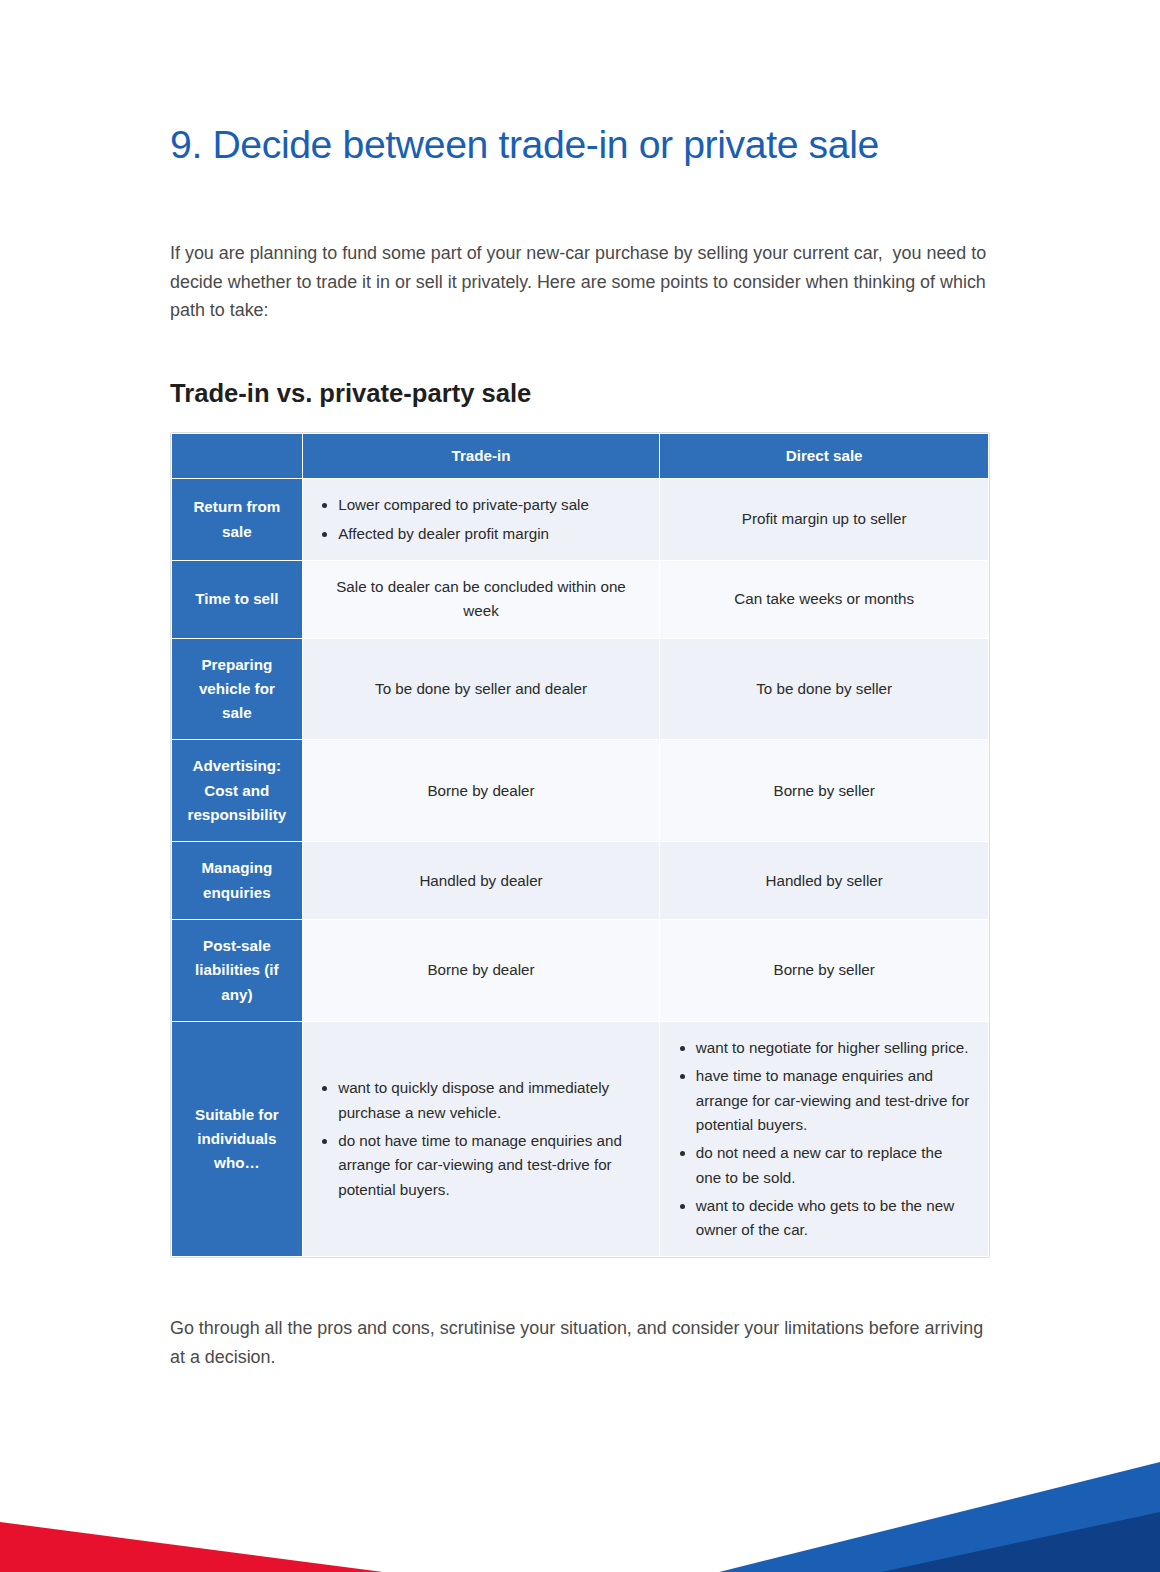9. Decide between trade-in or private sale
If you are planning to fund some part of your new-car purchase by selling your current car, you need to decide whether to trade it in or sell it privately. Here are some points to consider when thinking of which path to take:
Trade-in vs. private-party sale
| | Trade-in | Direct sale |
| --- | --- | --- |
| Return from sale | Lower compared to private-party sale Affected by dealer profit margin | Profit margin up to seller |
| Time to sell | Sale to dealer can be concluded within one week | Can take weeks or months |
| Preparing vehicle for sale | To be done by seller and dealer | To be done by seller |
| Advertising: Cost and responsibility | Borne by dealer | Borne by seller |
| Managing enquiries | Handled by dealer | Handled by seller |
| Post-sale liabilities (if any) | Borne by dealer | Borne by seller |
| Suitable for individuals who… | want to quickly dispose and immediately purchase a new vehicle. do not have time to manage enquiries and arrange for car-viewing and test-drive for potential buyers. | want to negotiate for higher selling price. have time to manage enquiries and arrange for car-viewing and test-drive for potential buyers. do not need a new car to replace the one to be sold. want to decide who gets to be the new owner of the car. |
Go through all the pros and cons, scrutinise your situation, and consider your limitations before arriving at a decision.